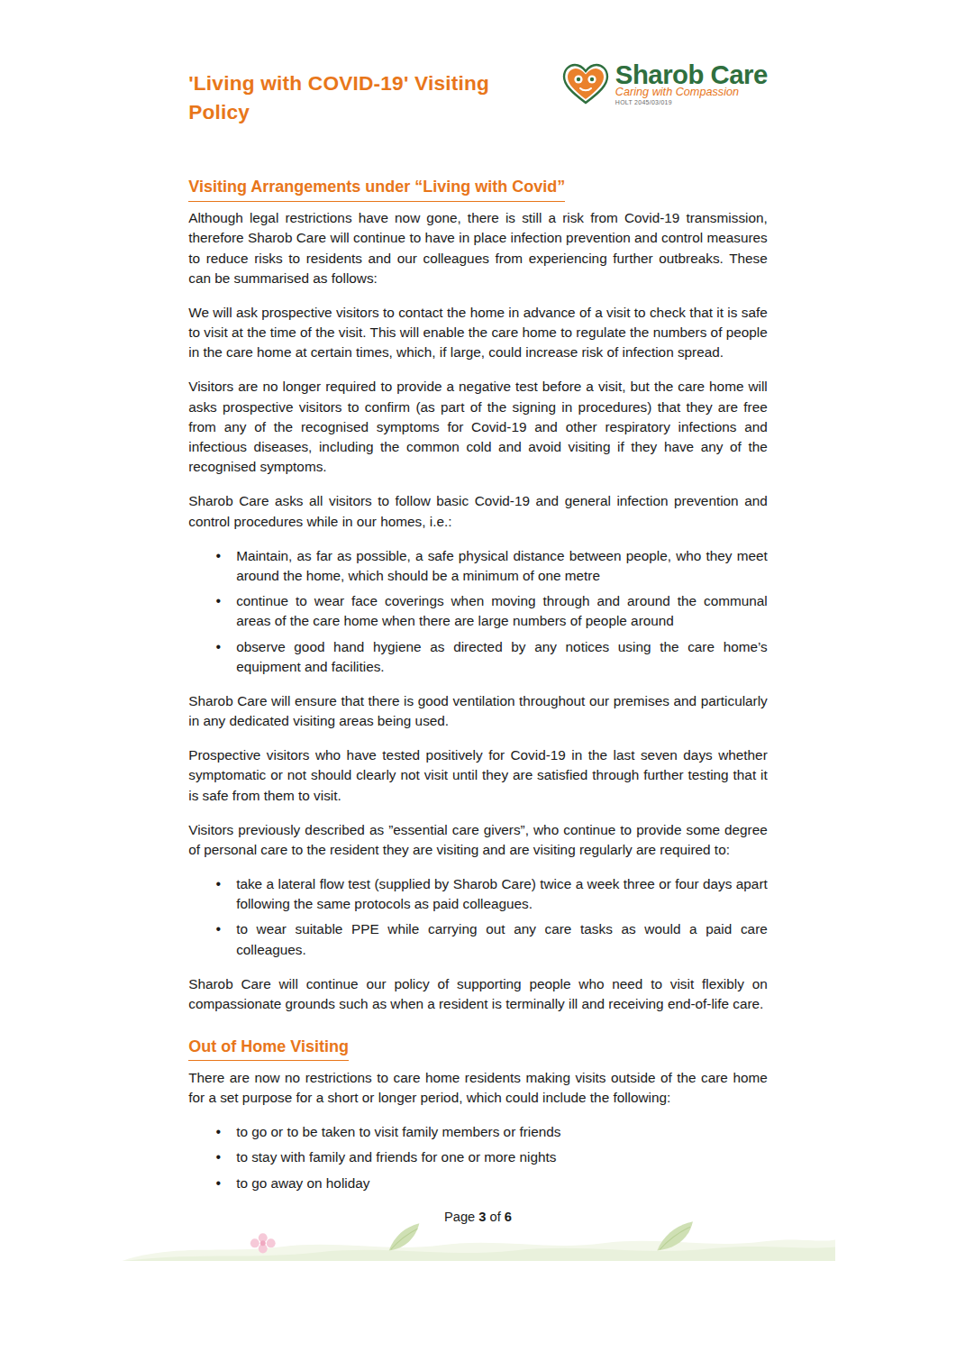'Living with COVID-19' Visiting Policy
Sharob Care
Caring with Compassion
HOLT 2045/03/019
Visiting Arrangements under “Living with Covid”
Although legal restrictions have now gone, there is still a risk from Covid-19 transmission, therefore Sharob Care will continue to have in place infection prevention and control measures to reduce risks to residents and our colleagues from experiencing further outbreaks. These can be summarised as follows:
We will ask prospective visitors to contact the home in advance of a visit to check that it is safe to visit at the time of the visit. This will enable the care home to regulate the numbers of people in the care home at certain times, which, if large, could increase risk of infection spread.
Visitors are no longer required to provide a negative test before a visit, but the care home will asks prospective visitors to confirm (as part of the signing in procedures) that they are free from any of the recognised symptoms for Covid-19 and other respiratory infections and infectious diseases, including the common cold and avoid visiting if they have any of the recognised symptoms.
Sharob Care asks all visitors to follow basic Covid-19 and general infection prevention and control procedures while in our homes, i.e.:
Maintain, as far as possible, a safe physical distance between people, who they meet around the home, which should be a minimum of one metre
continue to wear face coverings when moving through and around the communal areas of the care home when there are large numbers of people around
observe good hand hygiene as directed by any notices using the care home’s equipment and facilities.
Sharob Care will ensure that there is good ventilation throughout our premises and particularly in any dedicated visiting areas being used.
Prospective visitors who have tested positively for Covid-19 in the last seven days whether symptomatic or not should clearly not visit until they are satisfied through further testing that it is safe from them to visit.
Visitors previously described as ”essential care givers”, who continue to provide some degree of personal care to the resident they are visiting and are visiting regularly are required to:
take a lateral flow test (supplied by Sharob Care) twice a week three or four days apart following the same protocols as paid colleagues.
to wear suitable PPE while carrying out any care tasks as would a paid care colleagues.
Sharob Care will continue our policy of supporting people who need to visit flexibly on compassionate grounds such as when a resident is terminally ill and receiving end-of-life care.
Out of Home Visiting
There are now no restrictions to care home residents making visits outside of the care home for a set purpose for a short or longer period, which could include the following:
to go or to be taken to visit family members or friends
to stay with family and friends for one or more nights
to go away on holiday
Page 3 of 6